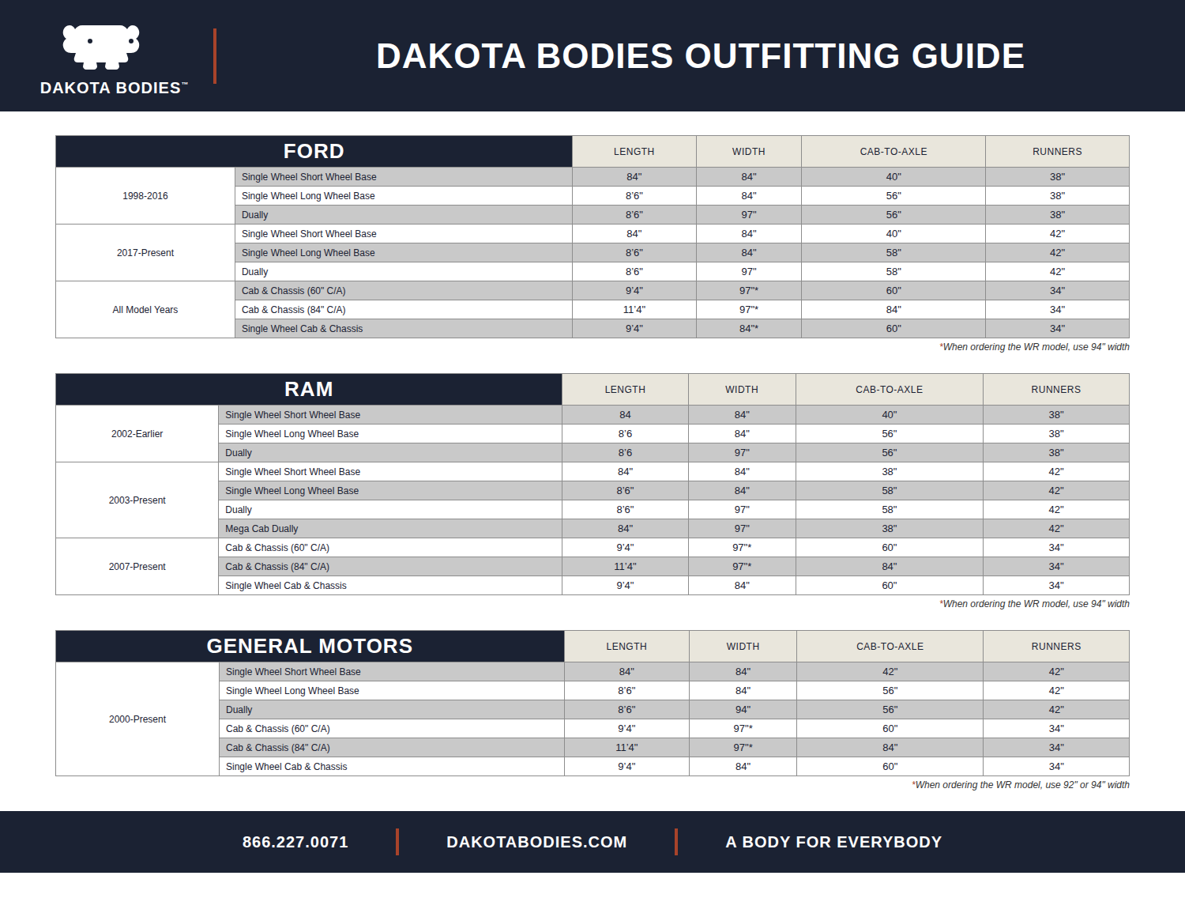DAKOTA BODIES™
Dakota Bodies Outfitting Guide
| Ford | LENGTH | WIDTH | CAB-TO-AXLE | RUNNERS |
| --- | --- | --- | --- | --- |
| 1998-2016 | Single Wheel Short Wheel Base | 84" | 84" | 40" | 38" |
| Single Wheel Long Wheel Base | 8’6" | 84" | 56" | 38" |
| Dually | 8’6" | 97" | 56" | 38" |
| 2017-Present | Single Wheel Short Wheel Base | 84" | 84" | 40" | 42" |
| Single Wheel Long Wheel Base | 8’6" | 84" | 58" | 42" |
| Dually | 8’6" | 97" | 58" | 42" |
| All Model Years | Cab & Chassis (60" C/A) | 9’4" | 97"* | 60" | 34" |
| Cab & Chassis (84" C/A) | 11’4" | 97"* | 84" | 34" |
| Single Wheel Cab & Chassis | 9’4" | 84"* | 60" | 34" |
*When ordering the WR model, use 94" width
| Ram | LENGTH | WIDTH | CAB-TO-AXLE | RUNNERS |
| --- | --- | --- | --- | --- |
| 2002-Earlier | Single Wheel Short Wheel Base | 84 | 84" | 40" | 38" |
| Single Wheel Long Wheel Base | 8’6 | 84" | 56" | 38" |
| Dually | 8’6 | 97" | 56" | 38" |
| 2003-Present | Single Wheel Short Wheel Base | 84" | 84" | 38" | 42" |
| Single Wheel Long Wheel Base | 8’6" | 84" | 58" | 42" |
| Dually | 8’6" | 97" | 58" | 42" |
| Mega Cab Dually | 84" | 97" | 38" | 42" |
| 2007-Present | Cab & Chassis (60" C/A) | 9’4" | 97"* | 60" | 34" |
| Cab & Chassis (84" C/A) | 11’4" | 97"* | 84" | 34" |
| Single Wheel Cab & Chassis | 9’4" | 84" | 60" | 34" |
*When ordering the WR model, use 94" width
| General Motors | LENGTH | WIDTH | CAB-TO-AXLE | RUNNERS |
| --- | --- | --- | --- | --- |
| 2000-Present | Single Wheel Short Wheel Base | 84" | 84" | 42" | 42" |
| Single Wheel Long Wheel Base | 8’6" | 84" | 56" | 42" |
| Dually | 8’6" | 94" | 56" | 42" |
| Cab & Chassis (60" C/A) | 9’4" | 97"* | 60" | 34" |
| Cab & Chassis (84" C/A) | 11’4" | 97"* | 84" | 34" |
| Single Wheel Cab & Chassis | 9’4" | 84" | 60" | 34" |
*When ordering the WR model, use 92" or 94" width
866.227.0071 DAKOTABODIES.COM A BODY FOR EVERYBODY